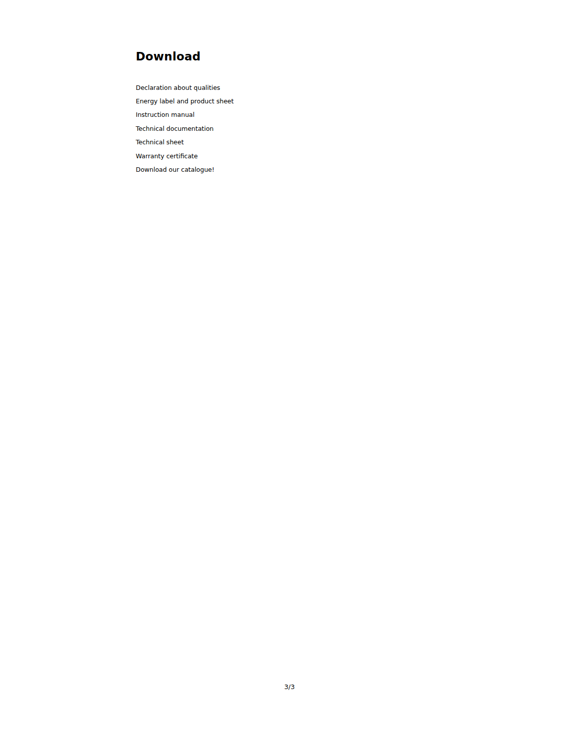Download
Declaration about qualities
Energy label and product sheet
Instruction manual
Technical documentation
Technical sheet
Warranty certificate
Download our catalogue!
3/3